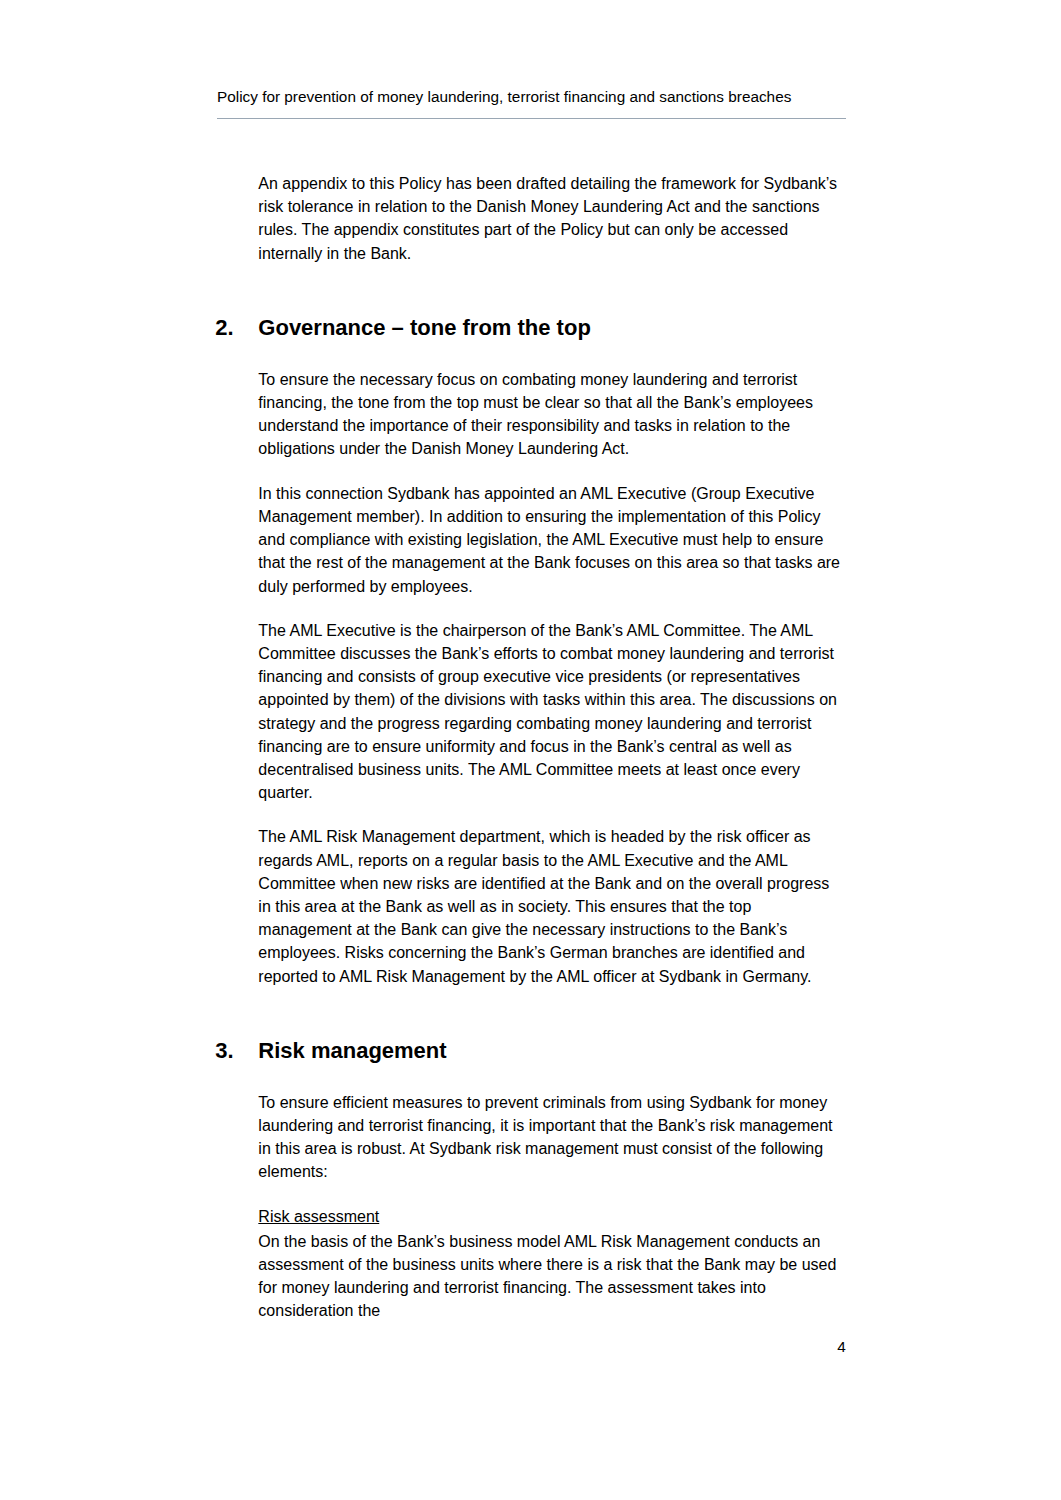Policy for prevention of money laundering, terrorist financing and sanctions breaches
An appendix to this Policy has been drafted detailing the framework for Sydbank’s risk tolerance in relation to the Danish Money Laundering Act and the sanctions rules. The appendix constitutes part of the Policy but can only be accessed internally in the Bank.
2. Governance – tone from the top
To ensure the necessary focus on combating money laundering and terrorist financing, the tone from the top must be clear so that all the Bank’s employees understand the importance of their responsibility and tasks in relation to the obligations under the Danish Money Laundering Act.
In this connection Sydbank has appointed an AML Executive (Group Executive Management member). In addition to ensuring the implementation of this Policy and compliance with existing legislation, the AML Executive must help to ensure that the rest of the management at the Bank focuses on this area so that tasks are duly performed by employees.
The AML Executive is the chairperson of the Bank’s AML Committee. The AML Committee discusses the Bank’s efforts to combat money laundering and terrorist financing and consists of group executive vice presidents (or representatives appointed by them) of the divisions with tasks within this area. The discussions on strategy and the progress regarding combating money laundering and terrorist financing are to ensure uniformity and focus in the Bank’s central as well as decentralised business units. The AML Committee meets at least once every quarter.
The AML Risk Management department, which is headed by the risk officer as regards AML, reports on a regular basis to the AML Executive and the AML Committee when new risks are identified at the Bank and on the overall progress in this area at the Bank as well as in society. This ensures that the top management at the Bank can give the necessary instructions to the Bank’s employees. Risks concerning the Bank’s German branches are identified and reported to AML Risk Management by the AML officer at Sydbank in Germany.
3. Risk management
To ensure efficient measures to prevent criminals from using Sydbank for money laundering and terrorist financing, it is important that the Bank’s risk management in this area is robust. At Sydbank risk management must consist of the following elements:
Risk assessment
On the basis of the Bank’s business model AML Risk Management conducts an assessment of the business units where there is a risk that the Bank may be used for money laundering and terrorist financing. The assessment takes into consideration the
4